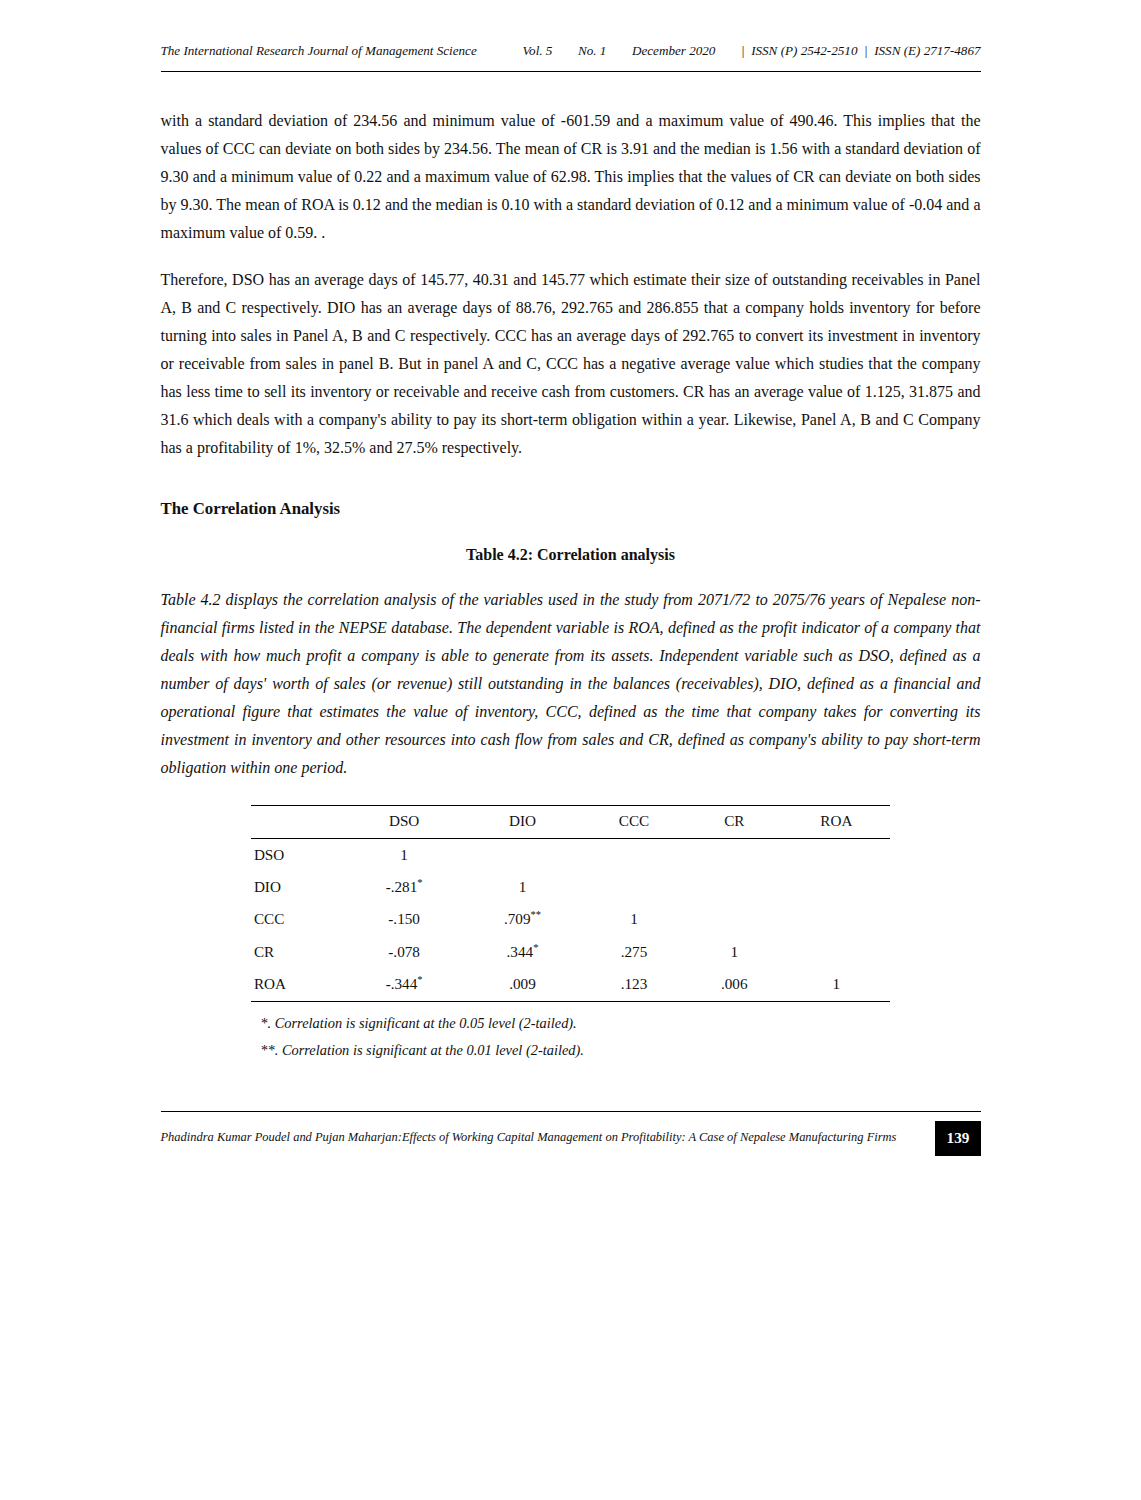The International Research Journal of Management Science Vol. 5 No. 1 December 2020 | ISSN (P) 2542-2510 | ISSN (E) 2717-4867
with a standard deviation of 234.56 and minimum value of -601.59 and a maximum value of 490.46. This implies that the values of CCC can deviate on both sides by 234.56. The mean of CR is 3.91 and the median is 1.56 with a standard deviation of 9.30 and a minimum value of 0.22 and a maximum value of 62.98. This implies that the values of CR can deviate on both sides by 9.30. The mean of ROA is 0.12 and the median is 0.10 with a standard deviation of 0.12 and a minimum value of -0.04 and a maximum value of 0.59. .
Therefore, DSO has an average days of 145.77, 40.31 and 145.77 which estimate their size of outstanding receivables in Panel A, B and C respectively. DIO has an average days of 88.76, 292.765 and 286.855 that a company holds inventory for before turning into sales in Panel A, B and C respectively. CCC has an average days of 292.765 to convert its investment in inventory or receivable from sales in panel B. But in panel A and C, CCC has a negative average value which studies that the company has less time to sell its inventory or receivable and receive cash from customers. CR has an average value of 1.125, 31.875 and 31.6 which deals with a company's ability to pay its short-term obligation within a year. Likewise, Panel A, B and C Company has a profitability of 1%, 32.5% and 27.5% respectively.
The Correlation Analysis
Table 4.2: Correlation analysis
Table 4.2 displays the correlation analysis of the variables used in the study from 2071/72 to 2075/76 years of Nepalese non-financial firms listed in the NEPSE database. The dependent variable is ROA, defined as the profit indicator of a company that deals with how much profit a company is able to generate from its assets. Independent variable such as DSO, defined as a number of days' worth of sales (or revenue) still outstanding in the balances (receivables), DIO, defined as a financial and operational figure that estimates the value of inventory, CCC, defined as the time that company takes for converting its investment in inventory and other resources into cash flow from sales and CR, defined as company's ability to pay short-term obligation within one period.
| | DSO | DIO | CCC | CR | ROA |
| --- | --- | --- | --- | --- | --- |
| DSO | 1 | | | | |
| DIO | -.281 * | 1 | | | |
| CCC | -.150 | .709 ** | 1 | | |
| CR | -.078 | .344 * | .275 | 1 | |
| ROA | -.344 * | .009 | .123 | .006 | 1 |
*. Correlation is significant at the 0.05 level (2-tailed).
**. Correlation is significant at the 0.01 level (2-tailed).
Phadindra Kumar Poudel and Pujan Maharjan:Effects of Working Capital Management on Profitability: A Case of Nepalese Manufacturing Firms 139